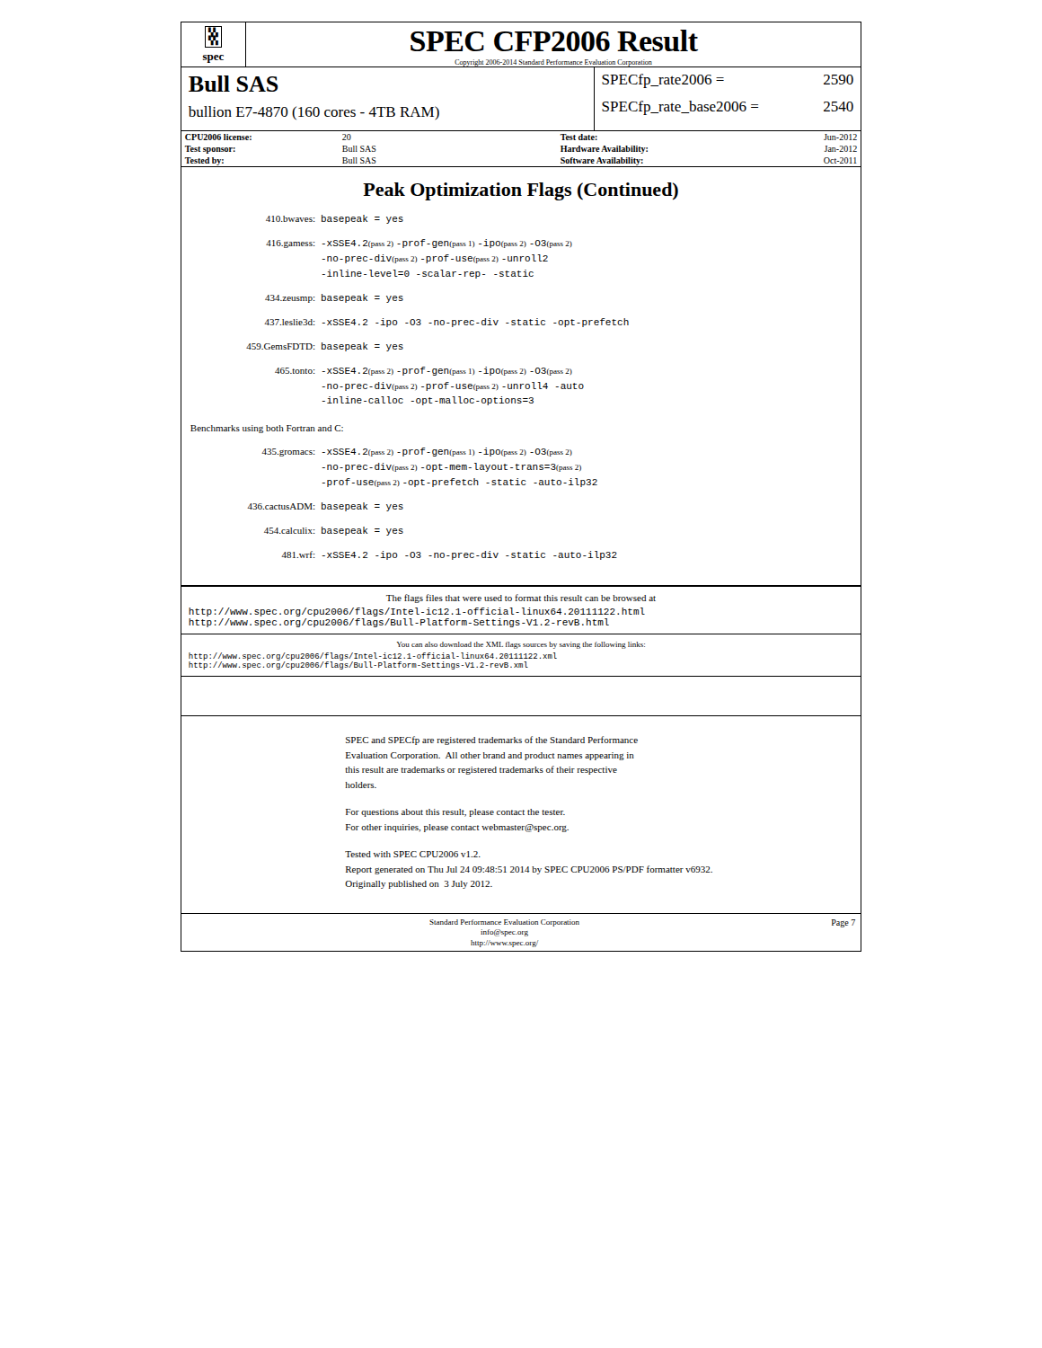▚▚
▚▚ spec
SPEC CFP2006 Result
Copyright 2006-2014 Standard Performance Evaluation Corporation
Bull SAS
bullion E7-4870 (160 cores - 4TB RAM)
SPECfp_rate2006 = 2590
SPECfp_rate_base2006 = 2540
| CPU2006 license: | 20 | Test date: | Jun-2012 |
| Test sponsor: | Bull SAS | Hardware Availability: | Jan-2012 |
| Tested by: | Bull SAS | Software Availability: | Oct-2011 |
Peak Optimization Flags (Continued)
410.bwaves:
basepeak = yes
416.gamess:
-xSSE4.2(pass 2) -prof-gen(pass 1) -ipo(pass 2) -O3(pass 2)
-no-prec-div(pass 2) -prof-use(pass 2) -unroll2
-inline-level=0 -scalar-rep- -static
434.zeusmp:
basepeak = yes
437.leslie3d:
-xSSE4.2 -ipo -O3 -no-prec-div -static -opt-prefetch
459.GemsFDTD:
basepeak = yes
465.tonto:
-xSSE4.2(pass 2) -prof-gen(pass 1) -ipo(pass 2) -O3(pass 2)
-no-prec-div(pass 2) -prof-use(pass 2) -unroll4 -auto
-inline-calloc -opt-malloc-options=3
Benchmarks using both Fortran and C:
435.gromacs:
-xSSE4.2(pass 2) -prof-gen(pass 1) -ipo(pass 2) -O3(pass 2)
-no-prec-div(pass 2) -opt-mem-layout-trans=3(pass 2)
-prof-use(pass 2) -opt-prefetch -static -auto-ilp32
436.cactusADM:
basepeak = yes
454.calculix:
basepeak = yes
481.wrf:
-xSSE4.2 -ipo -O3 -no-prec-div -static -auto-ilp32
The flags files that were used to format this result can be browsed at
http://www.spec.org/cpu2006/flags/Intel-ic12.1-official-linux64.20111122.html http://www.spec.org/cpu2006/flags/Bull-Platform-Settings-V1.2-revB.html
You can also download the XML flags sources by saving the following links:
http://www.spec.org/cpu2006/flags/Intel-ic12.1-official-linux64.20111122.xml http://www.spec.org/cpu2006/flags/Bull-Platform-Settings-V1.2-revB.xml
SPEC and SPECfp are registered trademarks of the Standard Performance
Evaluation Corporation. All other brand and product names appearing in
this result are trademarks or registered trademarks of their respective
holders.
For questions about this result, please contact the tester.
For other inquiries, please contact webmaster@spec.org.
Tested with SPEC CPU2006 v1.2.
Report generated on Thu Jul 24 09:48:51 2014 by SPEC CPU2006 PS/PDF formatter v6932.
Originally published on 3 July 2012.
Standard Performance Evaluation Corporation
info@spec.org
http://www.spec.org/
Page 7